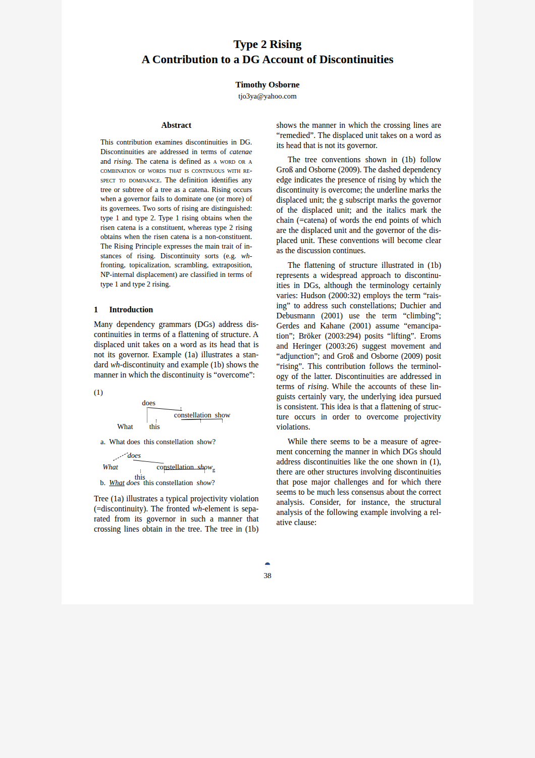Type 2 Rising
A Contribution to a DG Account of Discontinuities
Timothy Osborne
tjo3ya@yahoo.com
Abstract
This contribution examines discontinuities in DG. Discontinuities are addressed in terms of catenae and rising. The catena is defined as a word or a combination of words that is continuous with respect to dominance. The definition identifies any tree or subtree of a tree as a catena. Rising occurs when a governor fails to dominate one (or more) of its governees. Two sorts of rising are distinguished: type 1 and type 2. Type 1 rising obtains when the risen catena is a constituent, whereas type 2 rising obtains when the risen catena is a non-constituent. The Rising Principle expresses the main trait of instances of rising. Discontinuity sorts (e.g. wh-fronting, topicalization, scrambling, extraposition, NP-internal displacement) are classified in terms of type 1 and type 2 rising.
1 Introduction
Many dependency grammars (DGs) address discontinuities in terms of a flattening of structure. A displaced unit takes on a word as its head that is not its governor. Example (1a) illustrates a standard wh-discontinuity and example (1b) shows the manner in which the discontinuity is “overcome”:
(1)
does constellation show What this
a. What does this constellation show?
does What constellation show g this
b. What does this constellation show?
Tree (1a) illustrates a typical projectivity violation (=discontinuity). The fronted wh-element is separated from its governor in such a manner that crossing lines obtain in the tree. The tree in (1b) shows the manner in which the crossing lines are “remedied”. The displaced unit takes on a word as its head that is not its governor.
The tree conventions shown in (1b) follow Groß and Osborne (2009). The dashed dependency edge indicates the presence of rising by which the discontinuity is overcome; the underline marks the displaced unit; the g subscript marks the governor of the displaced unit; and the italics mark the chain (=catena) of words the end points of which are the displaced unit and the governor of the displaced unit. These conventions will become clear as the discussion continues.
The flattening of structure illustrated in (1b) represents a widespread approach to discontinuities in DGs, although the terminology certainly varies: Hudson (2000:32) employs the term “raising” to address such constellations; Duchier and Debusmann (2001) use the term “climbing”; Gerdes and Kahane (2001) assume “emancipation”; Bröker (2003:294) posits “lifting”. Eroms and Heringer (2003:26) suggest movement and “adjunction”; and Groß and Osborne (2009) posit “rising”. This contribution follows the terminology of the latter. Discontinuities are addressed in terms of rising. While the accounts of these linguists certainly vary, the underlying idea pursued is consistent. This idea is that a flattening of structure occurs in order to overcome projectivity violations.
While there seems to be a measure of agreement concerning the manner in which DGs should address discontinuities like the one shown in (1), there are other structures involving discontinuities that pose major challenges and for which there seems to be much less consensus about the correct analysis. Consider, for instance, the structural analysis of the following example involving a relative clause:
◓ 38